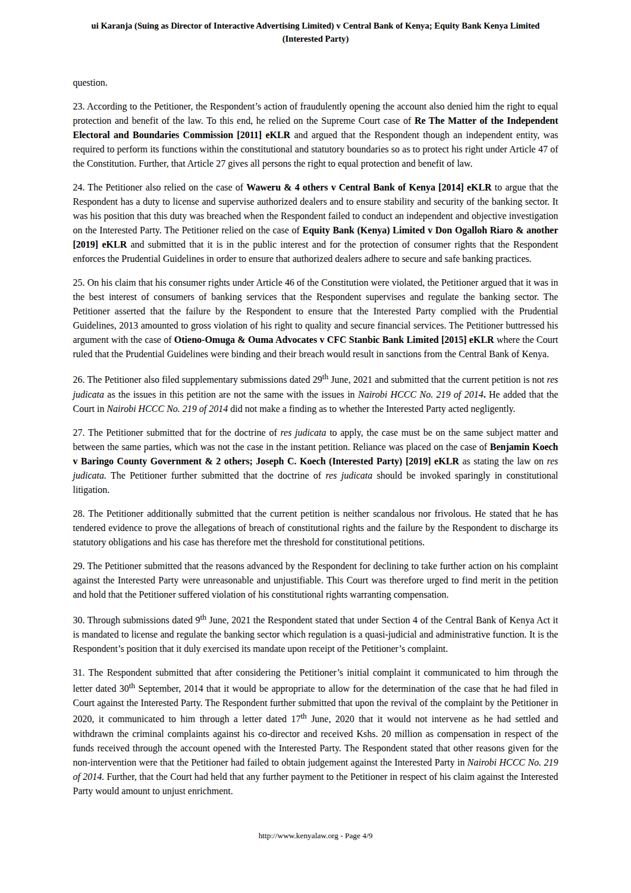ui Karanja (Suing as Director of Interactive Advertising Limited) v Central Bank of Kenya; Equity Bank Kenya Limited (Interested Party)
question.
23. According to the Petitioner, the Respondent’s action of fraudulently opening the account also denied him the right to equal protection and benefit of the law. To this end, he relied on the Supreme Court case of Re The Matter of the Independent Electoral and Boundaries Commission [2011] eKLR and argued that the Respondent though an independent entity, was required to perform its functions within the constitutional and statutory boundaries so as to protect his right under Article 47 of the Constitution. Further, that Article 27 gives all persons the right to equal protection and benefit of law.
24. The Petitioner also relied on the case of Waweru & 4 others v Central Bank of Kenya [2014] eKLR to argue that the Respondent has a duty to license and supervise authorized dealers and to ensure stability and security of the banking sector. It was his position that this duty was breached when the Respondent failed to conduct an independent and objective investigation on the Interested Party. The Petitioner relied on the case of Equity Bank (Kenya) Limited v Don Ogalloh Riaro & another [2019] eKLR and submitted that it is in the public interest and for the protection of consumer rights that the Respondent enforces the Prudential Guidelines in order to ensure that authorized dealers adhere to secure and safe banking practices.
25. On his claim that his consumer rights under Article 46 of the Constitution were violated, the Petitioner argued that it was in the best interest of consumers of banking services that the Respondent supervises and regulate the banking sector. The Petitioner asserted that the failure by the Respondent to ensure that the Interested Party complied with the Prudential Guidelines, 2013 amounted to gross violation of his right to quality and secure financial services. The Petitioner buttressed his argument with the case of Otieno-Omuga & Ouma Advocates v CFC Stanbic Bank Limited [2015] eKLR where the Court ruled that the Prudential Guidelines were binding and their breach would result in sanctions from the Central Bank of Kenya.
26. The Petitioner also filed supplementary submissions dated 29th June, 2021 and submitted that the current petition is not res judicata as the issues in this petition are not the same with the issues in Nairobi HCCC No. 219 of 2014. He added that the Court in Nairobi HCCC No. 219 of 2014 did not make a finding as to whether the Interested Party acted negligently.
27. The Petitioner submitted that for the doctrine of res judicata to apply, the case must be on the same subject matter and between the same parties, which was not the case in the instant petition. Reliance was placed on the case of Benjamin Koech v Baringo County Government & 2 others; Joseph C. Koech (Interested Party) [2019] eKLR as stating the law on res judicata. The Petitioner further submitted that the doctrine of res judicata should be invoked sparingly in constitutional litigation.
28. The Petitioner additionally submitted that the current petition is neither scandalous nor frivolous. He stated that he has tendered evidence to prove the allegations of breach of constitutional rights and the failure by the Respondent to discharge its statutory obligations and his case has therefore met the threshold for constitutional petitions.
29. The Petitioner submitted that the reasons advanced by the Respondent for declining to take further action on his complaint against the Interested Party were unreasonable and unjustifiable. This Court was therefore urged to find merit in the petition and hold that the Petitioner suffered violation of his constitutional rights warranting compensation.
30. Through submissions dated 9th June, 2021 the Respondent stated that under Section 4 of the Central Bank of Kenya Act it is mandated to license and regulate the banking sector which regulation is a quasi-judicial and administrative function. It is the Respondent’s position that it duly exercised its mandate upon receipt of the Petitioner’s complaint.
31. The Respondent submitted that after considering the Petitioner’s initial complaint it communicated to him through the letter dated 30th September, 2014 that it would be appropriate to allow for the determination of the case that he had filed in Court against the Interested Party. The Respondent further submitted that upon the revival of the complaint by the Petitioner in 2020, it communicated to him through a letter dated 17th June, 2020 that it would not intervene as he had settled and withdrawn the criminal complaints against his co-director and received Kshs. 20 million as compensation in respect of the funds received through the account opened with the Interested Party. The Respondent stated that other reasons given for the non-intervention were that the Petitioner had failed to obtain judgement against the Interested Party in Nairobi HCCC No. 219 of 2014. Further, that the Court had held that any further payment to the Petitioner in respect of his claim against the Interested Party would amount to unjust enrichment.
http://www.kenyalaw.org - Page 4/9